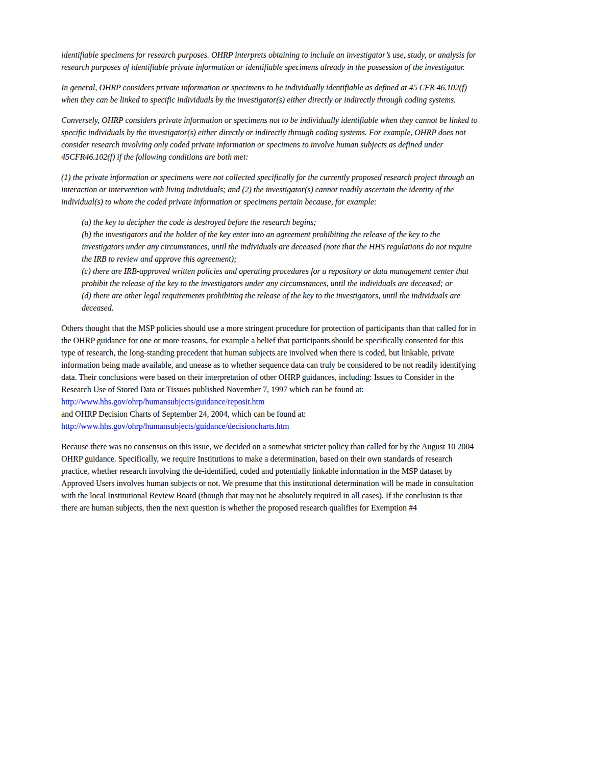identifiable specimens for research purposes. OHRP interprets obtaining to include an investigator’s use, study, or analysis for research purposes of identifiable private information or identifiable specimens already in the possession of the investigator.
In general, OHRP considers private information or specimens to be individually identifiable as defined at 45 CFR 46.102(f) when they can be linked to specific individuals by the investigator(s) either directly or indirectly through coding systems.
Conversely, OHRP considers private information or specimens not to be individually identifiable when they cannot be linked to specific individuals by the investigator(s) either directly or indirectly through coding systems. For example, OHRP does not consider research involving only coded private information or specimens to involve human subjects as defined under 45CFR46.102(f) if the following conditions are both met:
(1) the private information or specimens were not collected specifically for the currently proposed research project through an interaction or intervention with living individuals; and (2) the investigator(s) cannot readily ascertain the identity of the individual(s) to whom the coded private information or specimens pertain because, for example:
(a) the key to decipher the code is destroyed before the research begins;
(b) the investigators and the holder of the key enter into an agreement prohibiting the release of the key to the investigators under any circumstances, until the individuals are deceased (note that the HHS regulations do not require the IRB to review and approve this agreement);
(c) there are IRB-approved written policies and operating procedures for a repository or data management center that prohibit the release of the key to the investigators under any circumstances, until the individuals are deceased; or
(d) there are other legal requirements prohibiting the release of the key to the investigators, until the individuals are deceased.
Others thought that the MSP policies should use a more stringent procedure for protection of participants than that called for in the OHRP guidance for one or more reasons, for example a belief that participants should be specifically consented for this type of research, the long-standing precedent that human subjects are involved when there is coded, but linkable, private information being made available, and unease as to whether sequence data can truly be considered to be not readily identifying data. Their conclusions were based on their interpretation of other OHRP guidances, including: Issues to Consider in the Research Use of Stored Data or Tissues published November 7, 1997 which can be found at:
http://www.hhs.gov/ohrp/humansubjects/guidance/reposit.htm
and OHRP Decision Charts of September 24, 2004, which can be found at:
http://www.hhs.gov/ohrp/humansubjects/guidance/decisioncharts.htm
Because there was no consensus on this issue, we decided on a somewhat stricter policy than called for by the August 10 2004 OHRP guidance. Specifically, we require Institutions to make a determination, based on their own standards of research practice, whether research involving the de-identified, coded and potentially linkable information in the MSP dataset by Approved Users involves human subjects or not. We presume that this institutional determination will be made in consultation with the local Institutional Review Board (though that may not be absolutely required in all cases). If the conclusion is that there are human subjects, then the next question is whether the proposed research qualifies for Exemption #4